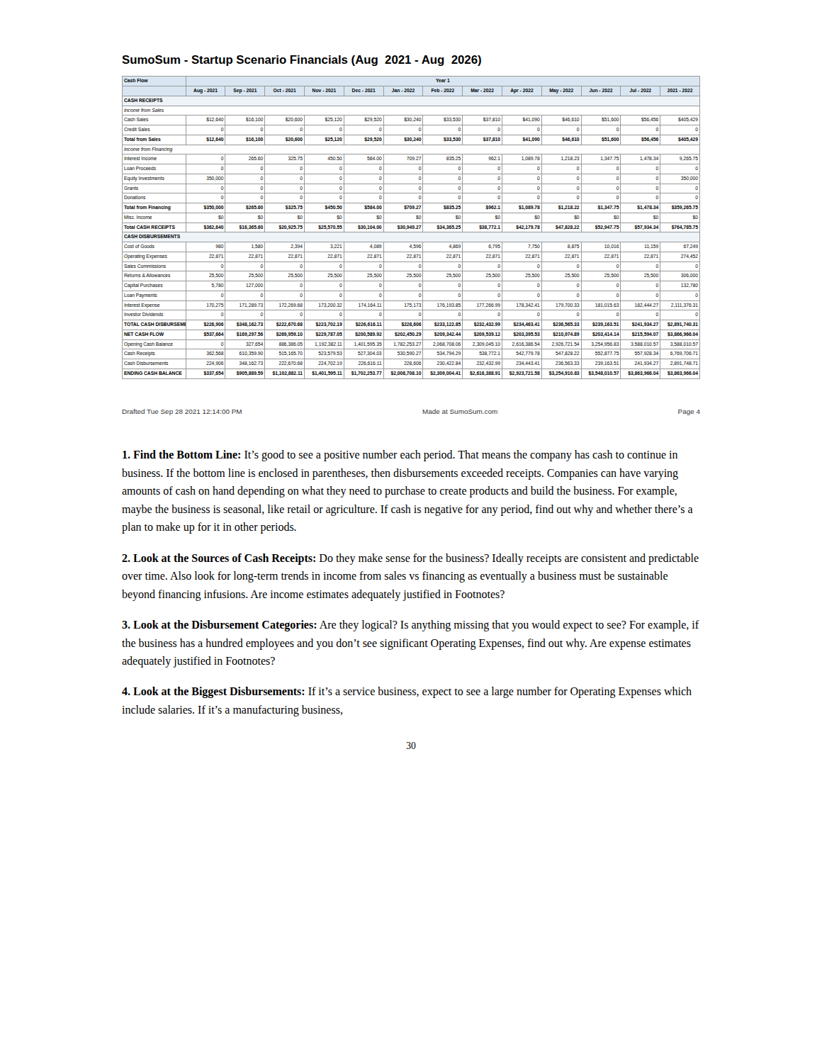SumoSum - Startup Scenario Financials (Aug 2021 - Aug 2026)
| Cash Flow | Year 1 |
| --- | --- |
| | Aug - 2021 | Sep - 2021 | Oct - 2021 | Nov - 2021 | Dec - 2021 | Jan - 2022 | Feb - 2022 | Mar - 2022 | Apr - 2022 | May - 2022 | Jun - 2022 | Jul - 2022 | 2021 - 2022 |
| CASH RECEIPTS |
| Income from Sales |
| Cash Sales | $12,640 | $16,100 | $20,600 | $25,120 | $29,520 | $30,240 | $33,530 | $37,810 | $41,090 | $46,610 | $51,600 | $56,456 | $405,429 |
| Credit Sales | 0 | 0 | 0 | 0 | 0 | 0 | 0 | 0 | 0 | 0 | 0 | 0 | 0 |
| Total from Sales | $12,640 | $16,100 | $20,600 | $25,120 | $29,520 | $30,240 | $33,530 | $37,810 | $41,090 | $46,610 | $51,600 | $56,456 | $405,429 |
| Income from Financing |
| Interest Income | 0 | 265.60 | 325.75 | 450.50 | 584.00 | 709.27 | 835.25 | 962.1 | 1,089.78 | 1,218.23 | 1,347.75 | 1,478.34 | 9,265.75 |
| Loan Proceeds | 0 | 0 | 0 | 0 | 0 | 0 | 0 | 0 | 0 | 0 | 0 | 0 | 0 |
| Equity Investments | 350,000 | 0 | 0 | 0 | 0 | 0 | 0 | 0 | 0 | 0 | 0 | 0 | 350,000 |
| Grants | 0 | 0 | 0 | 0 | 0 | 0 | 0 | 0 | 0 | 0 | 0 | 0 | 0 |
| Donations | 0 | 0 | 0 | 0 | 0 | 0 | 0 | 0 | 0 | 0 | 0 | 0 | 0 |
| Total from Financing | $350,000 | $265.60 | $325.75 | $450.50 | $584.00 | $709.27 | $835.25 | $962.1 | $1,089.78 | $1,218.22 | $1,347.75 | $1,478.34 | $359,265.75 |
| Misc. Income | $0 | $0 | $0 | $0 | $0 | $0 | $0 | $0 | $0 | $0 | $0 | $0 | $0 |
| Total CASH RECEIPTS | $362,640 | $16,365.60 | $20,925.75 | $25,570.55 | $30,104.00 | $30,949.27 | $34,365.25 | $38,772.1 | $42,179.78 | $47,828.22 | $52,947.75 | $57,934.34 | $764,785.75 |
| CASH DISBURSEMENTS |
| Cost of Goods | 980 | 1,580 | 2,394 | 3,221 | 4,089 | 4,596 | 4,869 | 6,795 | 7,750 | 8,875 | 10,016 | 11,159 | 67,249 |
| Operating Expenses | 22,871 | 22,871 | 22,871 | 22,871 | 22,871 | 22,871 | 22,871 | 22,871 | 22,871 | 22,871 | 22,871 | 22,871 | 274,452 |
| Sales Commissions | 0 | 0 | 0 | 0 | 0 | 0 | 0 | 0 | 0 | 0 | 0 | 0 | 0 |
| Returns & Allowances | 25,500 | 25,500 | 25,500 | 25,500 | 25,500 | 25,500 | 25,500 | 25,500 | 25,500 | 25,500 | 25,500 | 25,500 | 306,000 |
| Capital Purchases | 5,780 | 127,000 | 0 | 0 | 0 | 0 | 0 | 0 | 0 | 0 | 0 | 0 | 132,780 |
| Loan Payments | 0 | 0 | 0 | 0 | 0 | 0 | 0 | 0 | 0 | 0 | 0 | 0 | 0 |
| Interest Expense | 170,275 | 171,289.73 | 172,269.68 | 173,200.32 | 174,164.11 | 175,173 | 176,193.85 | 177,266.99 | 178,342.41 | 179,700.33 | 181,015.63 | 182,444.27 | 2,111,376.31 |
| Investor Dividends | 0 | 0 | 0 | 0 | 0 | 0 | 0 | 0 | 0 | 0 | 0 | 0 | 0 |
| TOTAL CASH DISBURSEMENTS | $226,906 | $348,162.73 | $222,670.68 | $223,702.19 | $226,616.11 | $228,606 | $233,122.85 | $232,432.99 | $234,463.41 | $236,565.33 | $239,163.51 | $241,934.27 | $2,891,740.31 |
| NET CASH FLOW | $537,664 | $169,297.56 | $269,959.10 | $229,787.05 | $200,589.92 | $202,450.29 | $209,342.44 | $209,539.12 | $203,395.53 | $210,974.89 | $203,414.14 | $215,594.07 | $3,866,966.04 |
| Opening Cash Balance | 0 | 327,654 | 886,386.05 | 1,192,382.11 | 1,401,595.35 | 1,782,253.27 | 2,068,708.06 | 2,309,045.10 | 2,616,386.54 | 2,926,721.54 | 3,254,956.83 | 3,588,010.57 | 3,588,010.57 |
| Cash Receipts | 362,568 | 610,359.90 | 515,165.70 | 523,579.53 | 527,304.03 | 530,590.27 | 534,794.29 | 538,772.1 | 542,779.78 | 547,828.22 | 552,877.75 | 557,928.34 | 6,769,706.71 |
| Cash Disbursements | 224,906 | 348,162.73 | 222,670.68 | 224,702.19 | 226,616.11 | 228,606 | 230,422.84 | 232,432.99 | 234,443.41 | 236,563.33 | 239,163.51 | 241,934.27 | 2,891,748.71 |
| ENDING CASH BALANCE | $337,654 | $905,889.59 | $1,102,882.11 | $1,401,595.11 | $1,702,253.77 | $2,008,708.10 | $2,309,004.41 | $2,616,388.91 | $2,923,721.58 | $3,254,910.83 | $3,548,010.57 | $3,863,966.04 | $3,863,966.04 |
Drafted Tue Sep 28 2021 12:14:00 PM Made at SumoSum.com Page 4
1. Find the Bottom Line: It’s good to see a positive number each period. That means the company has cash to continue in business. If the bottom line is enclosed in parentheses, then disbursements exceeded receipts. Companies can have varying amounts of cash on hand depending on what they need to purchase to create products and build the business. For example, maybe the business is seasonal, like retail or agriculture. If cash is negative for any period, find out why and whether there’s a plan to make up for it in other periods.
2. Look at the Sources of Cash Receipts: Do they make sense for the business? Ideally receipts are consistent and predictable over time. Also look for long-term trends in income from sales vs financing as eventually a business must be sustainable beyond financing infusions. Are income estimates adequately justified in Footnotes?
3. Look at the Disbursement Categories: Are they logical? Is anything missing that you would expect to see? For example, if the business has a hundred employees and you don’t see significant Operating Expenses, find out why. Are expense estimates adequately justified in Footnotes?
4. Look at the Biggest Disbursements: If it’s a service business, expect to see a large number for Operating Expenses which include salaries. If it’s a manufacturing business,
30